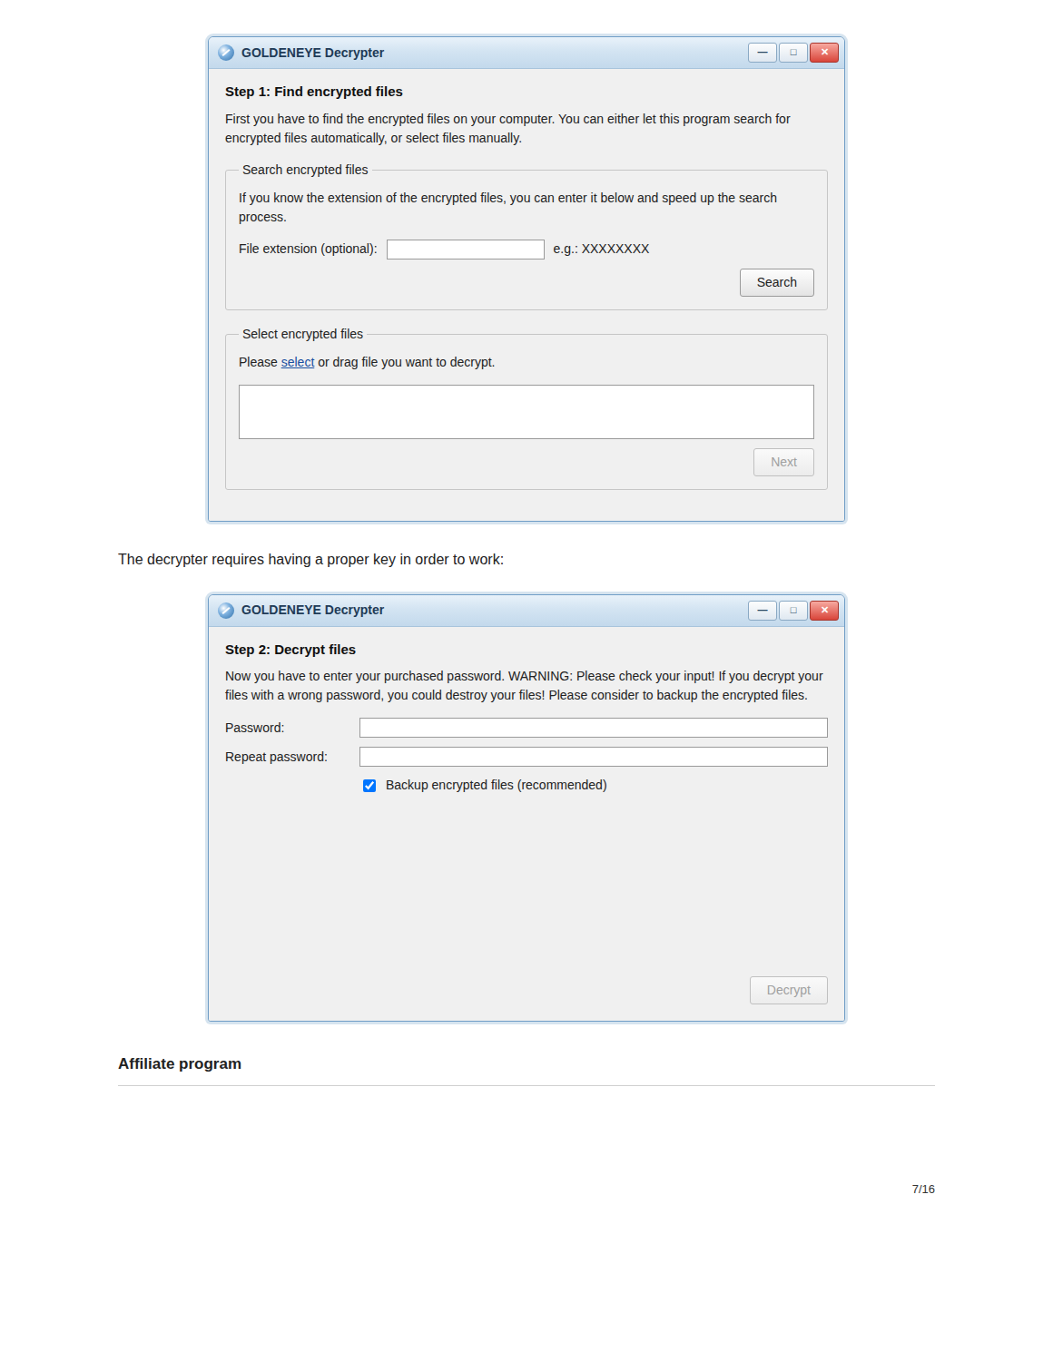GOLDENEYE Decrypter — □ ✕
Step 1: Find encrypted files
First you have to find the encrypted files on your computer. You can either let this program search for encrypted files automatically, or select files manually.
Search encrypted files
If you know the extension of the encrypted files, you can enter it below and speed up the search process.
File extension (optional): e.g.: XXXXXXXX
Search
Select encrypted files
Please select or drag file you want to decrypt.
Next
The decrypter requires having a proper key in order to work:
GOLDENEYE Decrypter — □ ✕
Step 2: Decrypt files
Now you have to enter your purchased password. WARNING: Please check your input! If you decrypt your files with a wrong password, you could destroy your files! Please consider to backup the encrypted files.
Password: Repeat password:
Backup encrypted files (recommended)
Decrypt
Affiliate program
7/16